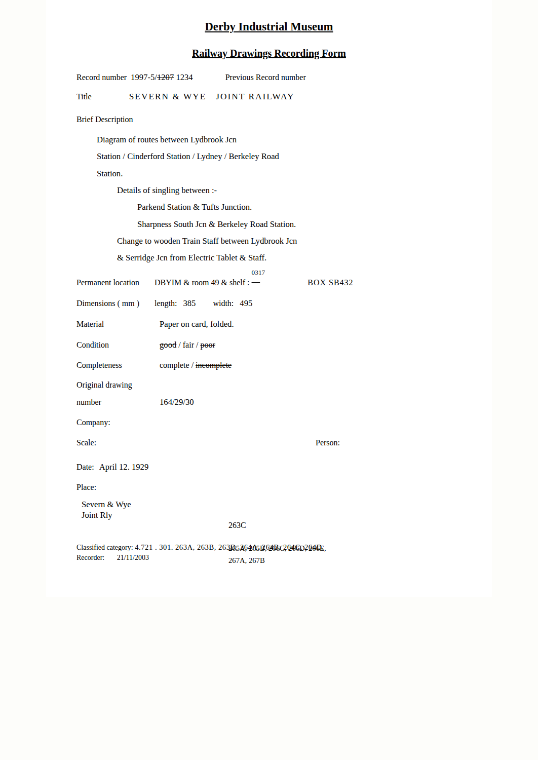Derby Industrial Museum
Railway Drawings Recording Form
Record number 1997-5/1207 1234 Previous Record number
Title SEVERN & WYE JOINT RAILWAY
Brief Description
Diagram of routes between Lydbrook Jcn
Station / Cinderford Station / Lydney / Berkeley Road
Station.
Details of singling between :-
Parkend Station & Tufts Junction.
Sharpness South Jcn & Berkeley Road Station.
Change to wooden Train Staff between Lydbrook Jcn
& Serridge Jcn from Electric Tablet & Staff.
Permanent location DBYIM & room 49 & shelf : 0317 BOX SB432
Dimensions ( mm ) length: 385 width: 495
Material Paper on card, folded.
Condition good / fair / poor
Completeness complete / incomplete
Original drawing number 164/29/30
Company:
Scale: Person:
Date: April 12. 1929
Place:
Severn & Wye
Joint Rly
263C
Classified category: 4.721 . 301. 263A, 263B, 263D, 264A, 264B, 264C, 264D,
Recorder: 21/11/2003
265A, 265B, 266C, 266D, 266E,
267A, 267B